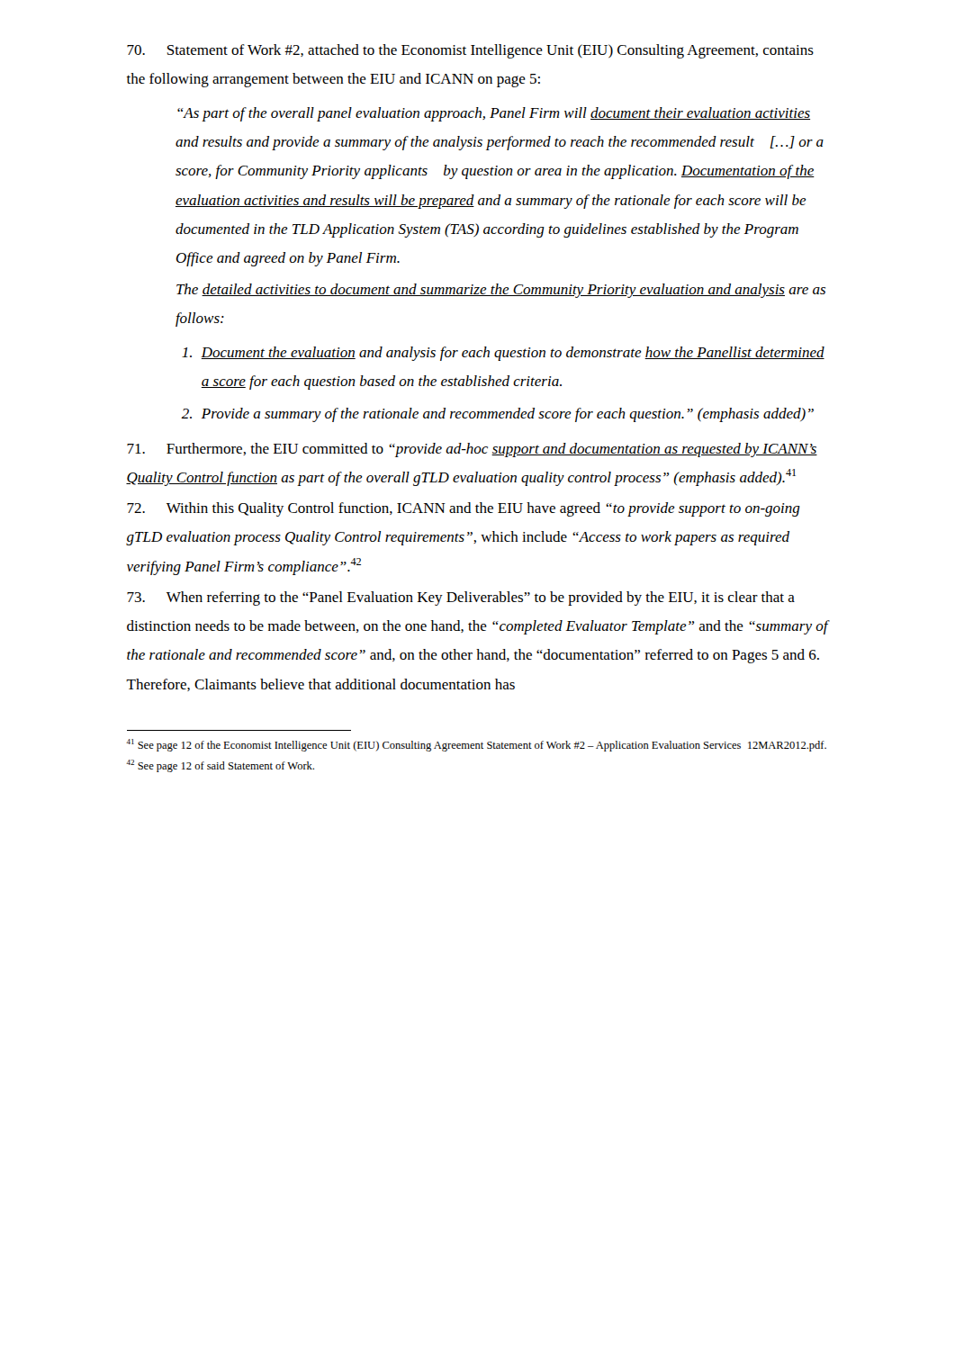70. Statement of Work #2, attached to the Economist Intelligence Unit (EIU) Consulting Agreement, contains the following arrangement between the EIU and ICANN on page 5:
“As part of the overall panel evaluation approach, Panel Firm will document their evaluation activities and results and provide a summary of the analysis performed to reach the recommended result […] or a score, for Community Priority applicants by question or area in the application. Documentation of the evaluation activities and results will be prepared and a summary of the rationale for each score will be documented in the TLD Application System (TAS) according to guidelines established by the Program Office and agreed on by Panel Firm.
The detailed activities to document and summarize the Community Priority evaluation and analysis are as follows:
Document the evaluation and analysis for each question to demonstrate how the Panellist determined a score for each question based on the established criteria.
Provide a summary of the rationale and recommended score for each question.” (emphasis added)”
71. Furthermore, the EIU committed to “provide ad-hoc support and documentation as requested by ICANN’s Quality Control function as part of the overall gTLD evaluation quality control process” (emphasis added).41
72. Within this Quality Control function, ICANN and the EIU have agreed “to provide support to on-going gTLD evaluation process Quality Control requirements”, which include “Access to work papers as required verifying Panel Firm’s compliance”.42
73. When referring to the “Panel Evaluation Key Deliverables” to be provided by the EIU, it is clear that a distinction needs to be made between, on the one hand, the “completed Evaluator Template” and the “summary of the rationale and recommended score” and, on the other hand, the “documentation” referred to on Pages 5 and 6. Therefore, Claimants believe that additional documentation has
41 See page 12 of the Economist Intelligence Unit (EIU) Consulting Agreement Statement of Work #2 – Application Evaluation Services 12MAR2012.pdf.
42 See page 12 of said Statement of Work.